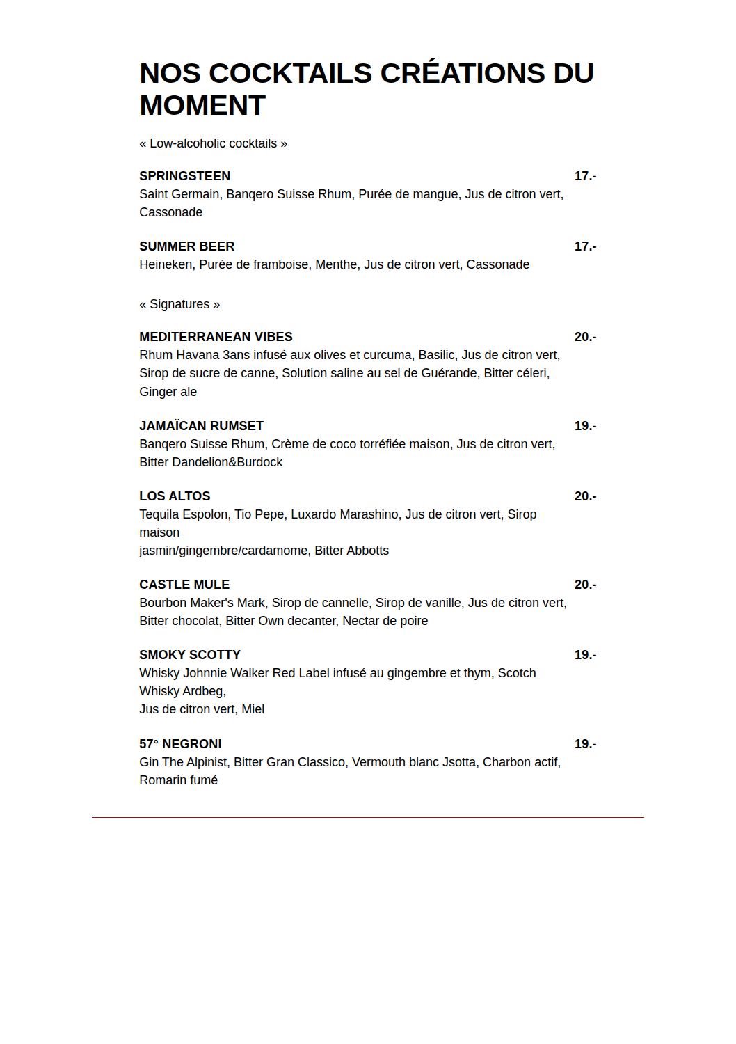NOS COCKTAILS CRÉATIONS DU MOMENT
« Low-alcoholic cocktails »
Springsteen 17.-
Saint Germain, Banqero Suisse Rhum, Purée de mangue, Jus de citron vert, Cassonade
Summer Beer 17.-
Heineken, Purée de framboise, Menthe, Jus de citron vert, Cassonade
« Signatures »
Mediterranean Vibes 20.-
Rhum Havana 3ans infusé aux olives et curcuma, Basilic, Jus de citron vert,
Sirop de sucre de canne, Solution saline au sel de Guérande, Bitter céleri, Ginger ale
Jamaïcan Rumset 19.-
Banqero Suisse Rhum, Crème de coco torréfiée maison, Jus de citron vert,
Bitter Dandelion&Burdock
Los Altos 20.-
Tequila Espolon, Tio Pepe, Luxardo Marashino, Jus de citron vert, Sirop maison
jasmin/gingembre/cardamome, Bitter Abbotts
Castle Mule 20.-
Bourbon Maker's Mark, Sirop de cannelle, Sirop de vanille, Jus de citron vert,
Bitter chocolat, Bitter Own decanter, Nectar de poire
Smoky Scotty 19.-
Whisky Johnnie Walker Red Label infusé au gingembre et thym, Scotch Whisky Ardbeg,
Jus de citron vert, Miel
57° Negroni 19.-
Gin The Alpinist, Bitter Gran Classico, Vermouth blanc Jsotta, Charbon actif, Romarin fumé